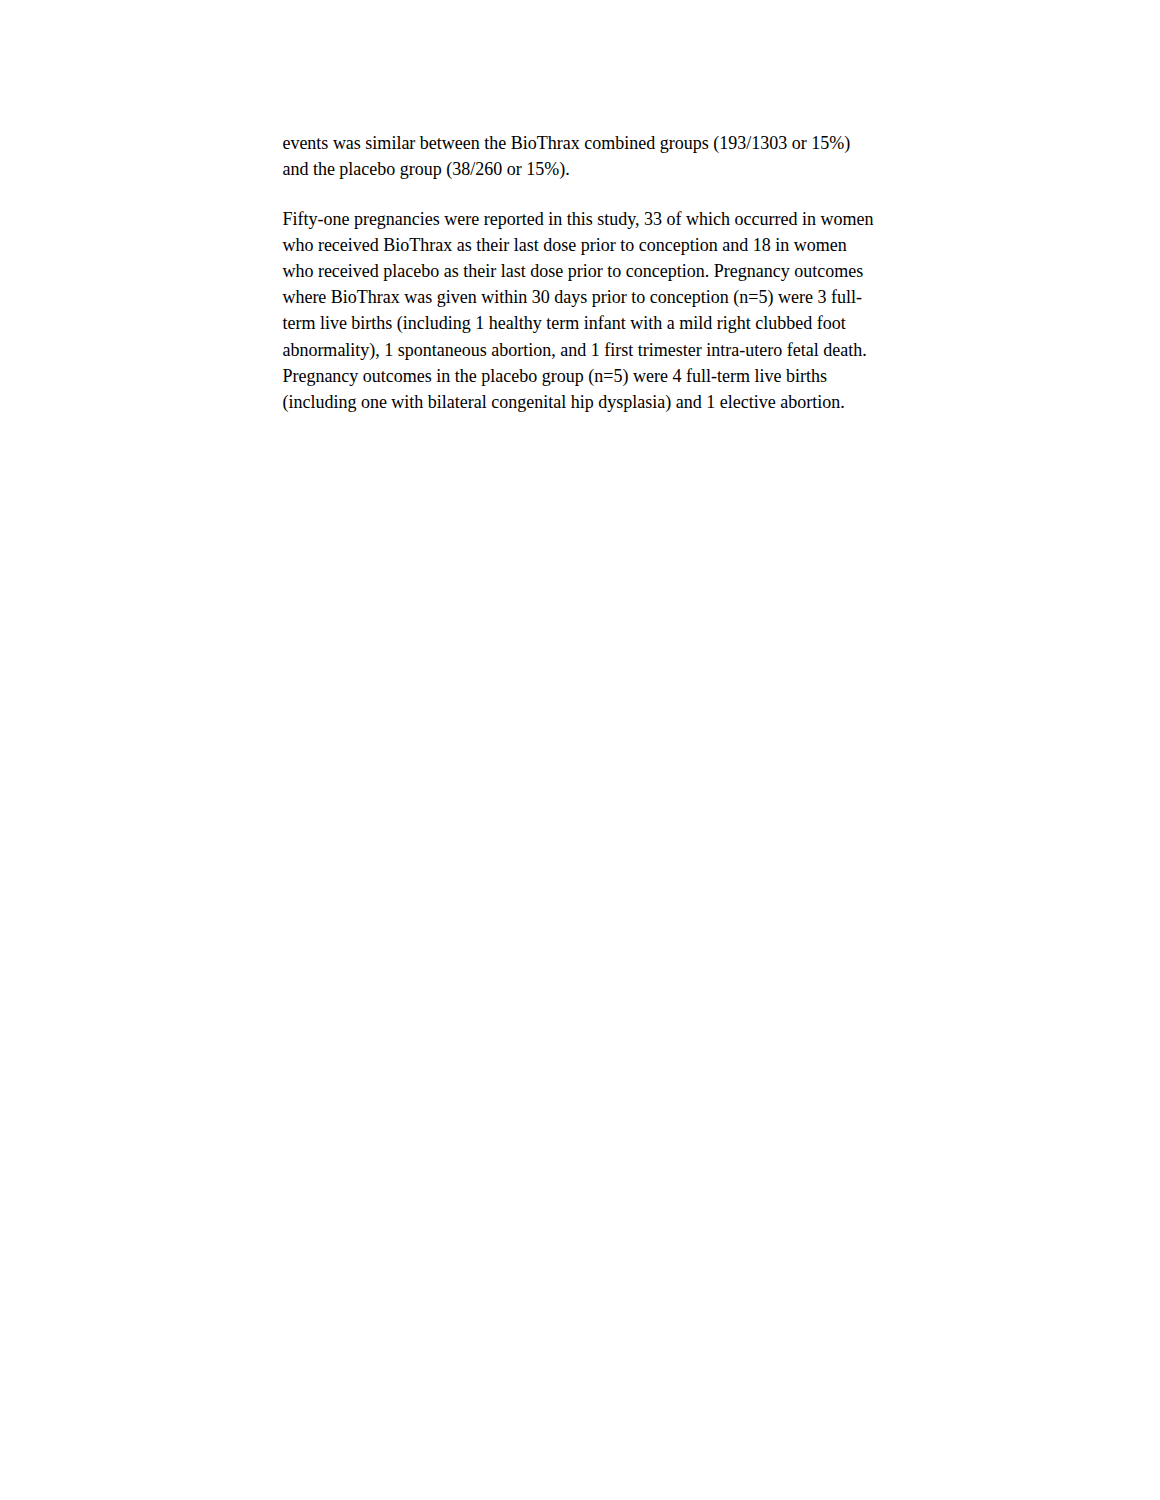events was similar between the BioThrax combined groups (193/1303 or 15%) and the placebo group (38/260 or 15%).
Fifty-one pregnancies were reported in this study, 33 of which occurred in women who received BioThrax as their last dose prior to conception and 18 in women who received placebo as their last dose prior to conception. Pregnancy outcomes where BioThrax was given within 30 days prior to conception (n=5) were 3 full-term live births (including 1 healthy term infant with a mild right clubbed foot abnormality), 1 spontaneous abortion, and 1 first trimester intra-utero fetal death. Pregnancy outcomes in the placebo group (n=5) were 4 full-term live births (including one with bilateral congenital hip dysplasia) and 1 elective abortion.